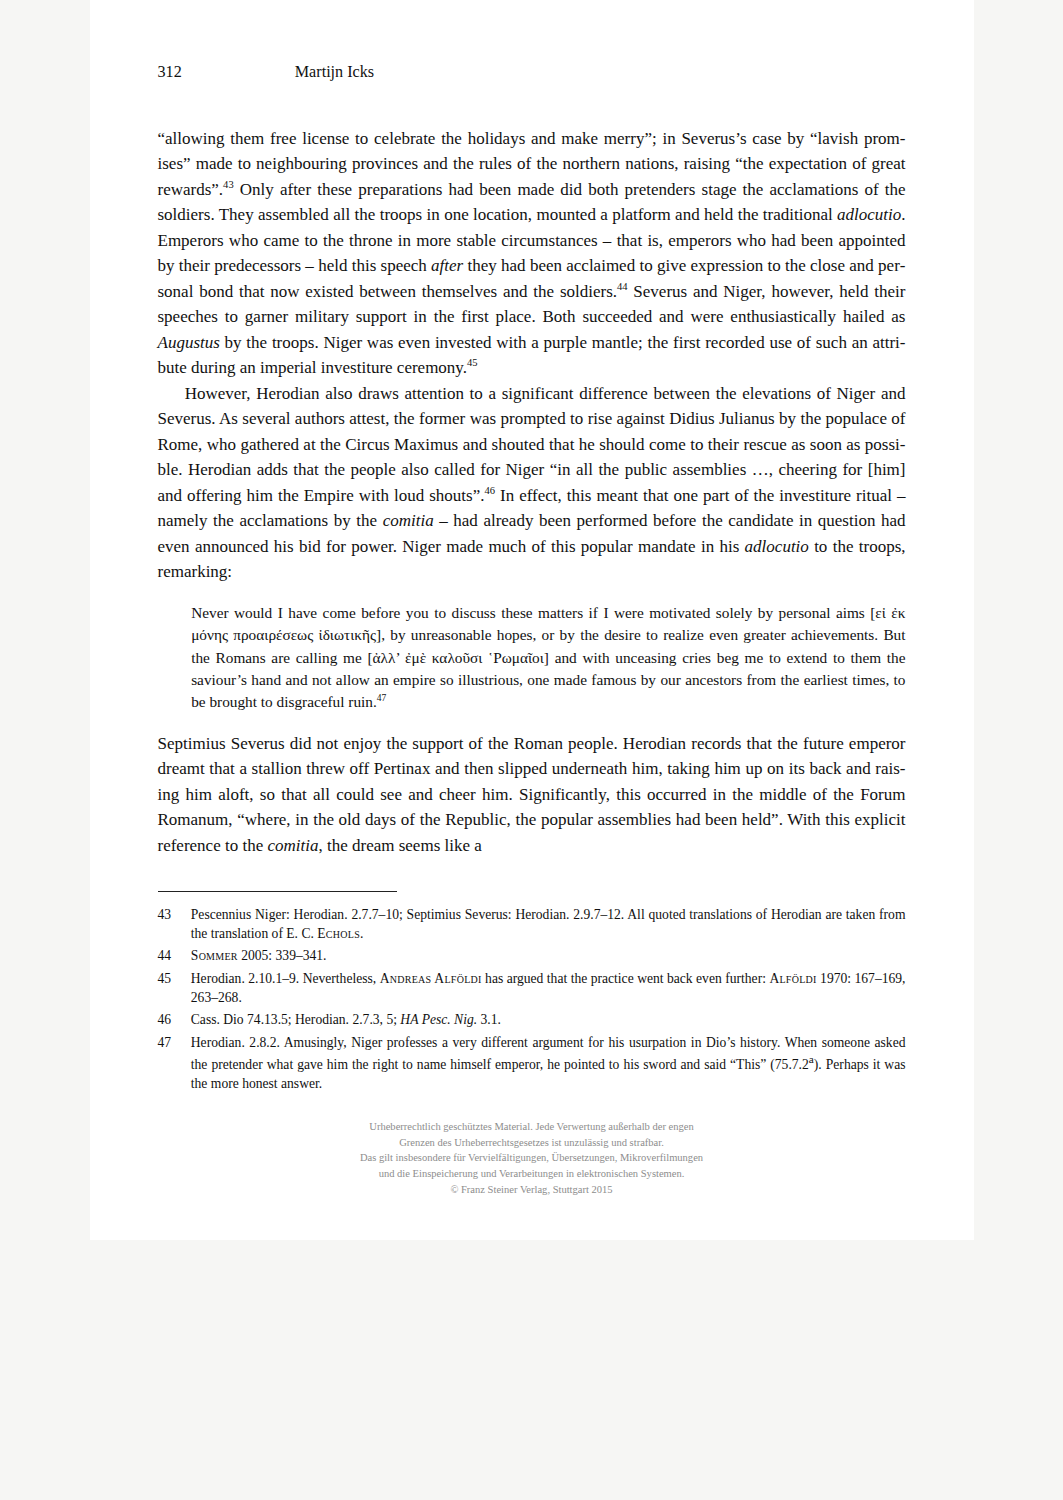312 Martijn Icks
“allowing them free license to celebrate the holidays and make merry”; in Severus’s case by “lavish promises” made to neighbouring provinces and the rules of the northern nations, raising “the expectation of great rewards”.43 Only after these preparations had been made did both pretenders stage the acclamations of the soldiers. They assembled all the troops in one location, mounted a platform and held the traditional adlocutio. Emperors who came to the throne in more stable circumstances – that is, emperors who had been appointed by their predecessors – held this speech after they had been acclaimed to give expression to the close and personal bond that now existed between themselves and the soldiers.44 Severus and Niger, however, held their speeches to garner military support in the first place. Both succeeded and were enthusiastically hailed as Augustus by the troops. Niger was even invested with a purple mantle; the first recorded use of such an attribute during an imperial investiture ceremony.45
However, Herodian also draws attention to a significant difference between the elevations of Niger and Severus. As several authors attest, the former was prompted to rise against Didius Julianus by the populace of Rome, who gathered at the Circus Maximus and shouted that he should come to their rescue as soon as possible. Herodian adds that the people also called for Niger “in all the public assemblies …, cheering for [him] and offering him the Empire with loud shouts”.46 In effect, this meant that one part of the investiture ritual – namely the acclamations by the comitia – had already been performed before the candidate in question had even announced his bid for power. Niger made much of this popular mandate in his adlocutio to the troops, remarking:
Never would I have come before you to discuss these matters if I were motivated solely by personal aims [εἰ ἐκ μόνης προαιρέσεως ἰδιωτικῆς], by unreasonable hopes, or by the desire to realize even greater achievements. But the Romans are calling me [ἀλλ’ ἐμὲ καλοῦσι ῾Ρωμαῖοι] and with unceasing cries beg me to extend to them the saviour’s hand and not allow an empire so illustrious, one made famous by our ancestors from the earliest times, to be brought to disgraceful ruin.47
Septimius Severus did not enjoy the support of the Roman people. Herodian records that the future emperor dreamt that a stallion threw off Pertinax and then slipped underneath him, taking him up on its back and raising him aloft, so that all could see and cheer him. Significantly, this occurred in the middle of the Forum Romanum, “where, in the old days of the Republic, the popular assemblies had been held”. With this explicit reference to the comitia, the dream seems like a
43 Pescennius Niger: Herodian. 2.7.7–10; Septimius Severus: Herodian. 2.9.7–12. All quoted translations of Herodian are taken from the translation of E. C. Echols.
44 Sommer 2005: 339–341.
45 Herodian. 2.10.1–9. Nevertheless, Andreas Alföldi has argued that the practice went back even further: Alföldi 1970: 167–169, 263–268.
46 Cass. Dio 74.13.5; Herodian. 2.7.3, 5; HA Pesc. Nig. 3.1.
47 Herodian. 2.8.2. Amusingly, Niger professes a very different argument for his usurpation in Dio’s history. When someone asked the pretender what gave him the right to name himself emperor, he pointed to his sword and said “This” (75.7.2a). Perhaps it was the more honest answer.
Urheberrechtlich geschütztes Material. Jede Verwertung außerhalb der engen
Grenzen des Urheberrechtsgesetzes ist unzulässig und strafbar.
Das gilt insbesondere für Vervielfältigungen, Übersetzungen, Mikroverfilmungen
und die Einspeicherung und Verarbeitungen in elektronischen Systemen.
© Franz Steiner Verlag, Stuttgart 2015